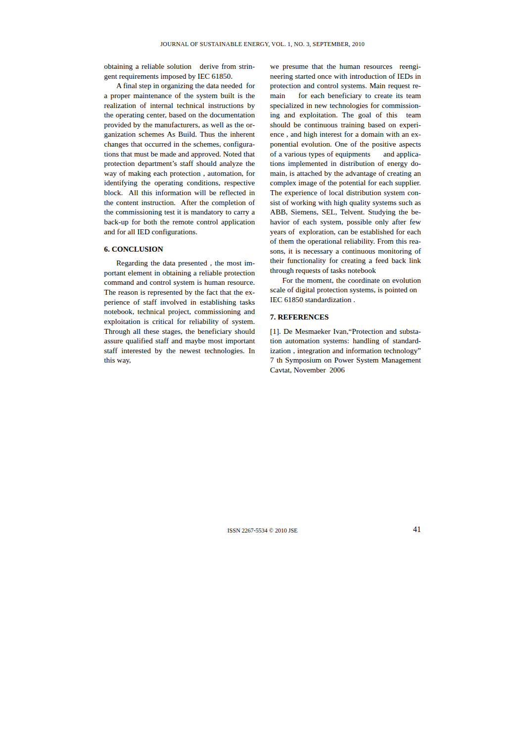JOURNAL OF SUSTAINABLE ENERGY, VOL. 1, NO. 3, SEPTEMBER, 2010
obtaining a reliable solution derive from stringent requirements imposed by IEC 61850.
A final step in organizing the data needed for a proper maintenance of the system built is the realization of internal technical instructions by the operating center, based on the documentation provided by the manufacturers, as well as the organization schemes As Build. Thus the inherent changes that occurred in the schemes, configurations that must be made and approved. Noted that protection department’s staff should analyze the way of making each protection , automation, for identifying the operating conditions, respective block. All this information will be reflected in the content instruction. After the completion of the commissioning test it is mandatory to carry a back-up for both the remote control application and for all IED configurations.
6. CONCLUSION
Regarding the data presented , the most important element in obtaining a reliable protection command and control system is human resource. The reason is represented by the fact that the experience of staff involved in establishing tasks notebook, technical project, commissioning and exploitation is critical for reliability of system. Through all these stages, the beneficiary should assure qualified staff and maybe most important staff interested by the newest technologies. In this way,
we presume that the human resources reengineering started once with introduction of IEDs in protection and control systems. Main request remain for each beneficiary to create its team specialized in new technologies for commissioning and exploitation. The goal of this team should be continuous training based on experience , and high interest for a domain with an exponential evolution. One of the positive aspects of a various types of equipments and applications implemented in distribution of energy domain, is attached by the advantage of creating an complex image of the potential for each supplier. The experience of local distribution system consist of working with high quality systems such as ABB, Siemens, SEL, Telvent. Studying the behavior of each system, possible only after few years of exploration, can be established for each of them the operational reliability. From this reasons, it is necessary a continuous monitoring of their functionality for creating a feed back link through requests of tasks notebook
For the moment, the coordinate on evolution scale of digital protection systems, is pointed on IEC 61850 standardization .
7. REFERENCES
[1]. De Mesmaeker Ivan,“Protection and substation automation systems: handling of standardization , integration and information technology” 7 th Symposium on Power System Management Cavtat, November 2006
ISSN 2267-5534 © 2010 JSE
41